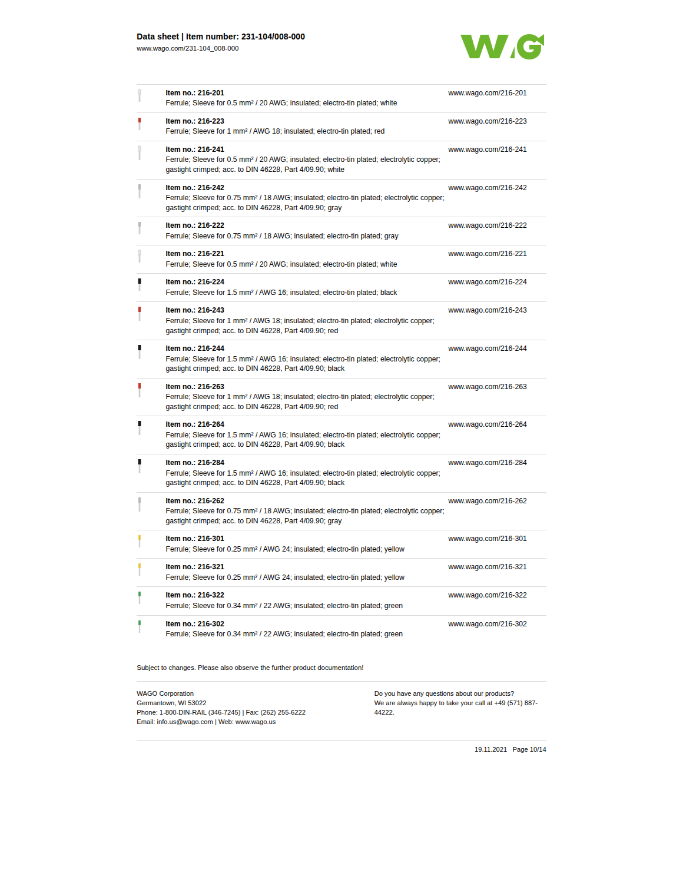Data sheet | Item number: 231-104/008-000
www.wago.com/231-104_008-000
| | Item no.: 216-201 Ferrule; Sleeve for 0.5 mm² / 20 AWG; insulated; electro-tin plated; white | www.wago.com/216-201 |
| | Item no.: 216-223 Ferrule; Sleeve for 1 mm² / AWG 18; insulated; electro-tin plated; red | www.wago.com/216-223 |
| | Item no.: 216-241 Ferrule; Sleeve for 0.5 mm² / 20 AWG; insulated; electro-tin plated; electrolytic copper; gastight crimped; acc. to DIN 46228, Part 4/09.90; white | www.wago.com/216-241 |
| | Item no.: 216-242 Ferrule; Sleeve for 0.75 mm² / 18 AWG; insulated; electro-tin plated; electrolytic copper; gastight crimped; acc. to DIN 46228, Part 4/09.90; gray | www.wago.com/216-242 |
| | Item no.: 216-222 Ferrule; Sleeve for 0.75 mm² / 18 AWG; insulated; electro-tin plated; gray | www.wago.com/216-222 |
| | Item no.: 216-221 Ferrule; Sleeve for 0.5 mm² / 20 AWG; insulated; electro-tin plated; white | www.wago.com/216-221 |
| | Item no.: 216-224 Ferrule; Sleeve for 1.5 mm² / AWG 16; insulated; electro-tin plated; black | www.wago.com/216-224 |
| | Item no.: 216-243 Ferrule; Sleeve for 1 mm² / AWG 18; insulated; electro-tin plated; electrolytic copper; gastight crimped; acc. to DIN 46228, Part 4/09.90; red | www.wago.com/216-243 |
| | Item no.: 216-244 Ferrule; Sleeve for 1.5 mm² / AWG 16; insulated; electro-tin plated; electrolytic copper; gastight crimped; acc. to DIN 46228, Part 4/09.90; black | www.wago.com/216-244 |
| | Item no.: 216-263 Ferrule; Sleeve for 1 mm² / AWG 18; insulated; electro-tin plated; electrolytic copper; gastight crimped; acc. to DIN 46228, Part 4/09.90; red | www.wago.com/216-263 |
| | Item no.: 216-264 Ferrule; Sleeve for 1.5 mm² / AWG 16; insulated; electro-tin plated; electrolytic copper; gastight crimped; acc. to DIN 46228, Part 4/09.90; black | www.wago.com/216-264 |
| | Item no.: 216-284 Ferrule; Sleeve for 1.5 mm² / AWG 16; insulated; electro-tin plated; electrolytic copper; gastight crimped; acc. to DIN 46228, Part 4/09.90; black | www.wago.com/216-284 |
| | Item no.: 216-262 Ferrule; Sleeve for 0.75 mm² / 18 AWG; insulated; electro-tin plated; electrolytic copper; gastight crimped; acc. to DIN 46228, Part 4/09.90; gray | www.wago.com/216-262 |
| | Item no.: 216-301 Ferrule; Sleeve for 0.25 mm² / AWG 24; insulated; electro-tin plated; yellow | www.wago.com/216-301 |
| | Item no.: 216-321 Ferrule; Sleeve for 0.25 mm² / AWG 24; insulated; electro-tin plated; yellow | www.wago.com/216-321 |
| | Item no.: 216-322 Ferrule; Sleeve for 0.34 mm² / 22 AWG; insulated; electro-tin plated; green | www.wago.com/216-322 |
| | Item no.: 216-302 Ferrule; Sleeve for 0.34 mm² / 22 AWG; insulated; electro-tin plated; green | www.wago.com/216-302 |
Subject to changes. Please also observe the further product documentation!
WAGO Corporation
Germantown, WI 53022
Phone: 1-800-DIN-RAIL (346-7245) | Fax: (262) 255-6222
Email: info.us@wago.com | Web: www.wago.us
Do you have any questions about our products?
We are always happy to take your call at +49 (571) 887-44222.
19.11.2021 Page 10/14